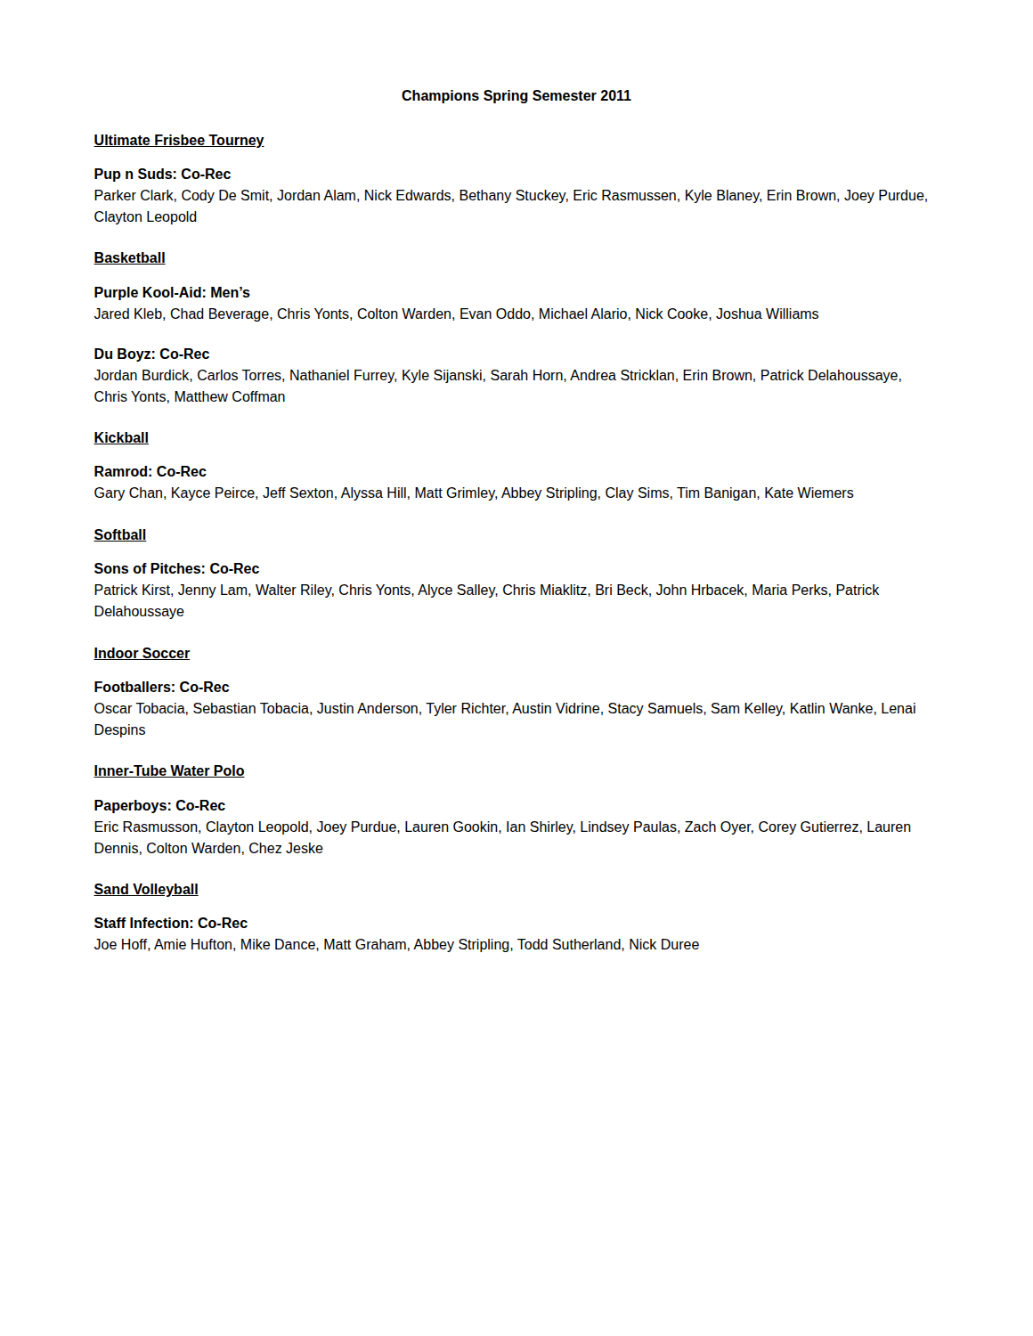Champions Spring Semester 2011
Ultimate Frisbee Tourney
Pup n Suds: Co-Rec
Parker Clark, Cody De Smit, Jordan Alam, Nick Edwards, Bethany Stuckey, Eric Rasmussen, Kyle Blaney, Erin Brown, Joey Purdue, Clayton Leopold
Basketball
Purple Kool-Aid: Men’s
Jared Kleb, Chad Beverage, Chris Yonts, Colton Warden, Evan Oddo, Michael Alario, Nick Cooke, Joshua Williams
Du Boyz: Co-Rec
Jordan Burdick, Carlos Torres, Nathaniel Furrey, Kyle Sijanski, Sarah Horn, Andrea Stricklan, Erin Brown, Patrick Delahoussaye, Chris Yonts, Matthew Coffman
Kickball
Ramrod: Co-Rec
Gary Chan, Kayce Peirce, Jeff Sexton, Alyssa Hill, Matt Grimley, Abbey Stripling, Clay Sims, Tim Banigan, Kate Wiemers
Softball
Sons of Pitches: Co-Rec
Patrick Kirst, Jenny Lam, Walter Riley, Chris Yonts, Alyce Salley, Chris Miaklitz, Bri Beck, John Hrbacek, Maria Perks, Patrick Delahoussaye
Indoor Soccer
Footballers: Co-Rec
Oscar Tobacia, Sebastian Tobacia, Justin Anderson, Tyler Richter, Austin Vidrine, Stacy Samuels, Sam Kelley, Katlin Wanke, Lenai Despins
Inner-Tube Water Polo
Paperboys: Co-Rec
Eric Rasmusson, Clayton Leopold, Joey Purdue, Lauren Gookin, Ian Shirley, Lindsey Paulas, Zach Oyer, Corey Gutierrez, Lauren Dennis, Colton Warden, Chez Jeske
Sand Volleyball
Staff Infection: Co-Rec
Joe Hoff, Amie Hufton, Mike Dance, Matt Graham, Abbey Stripling, Todd Sutherland, Nick Duree